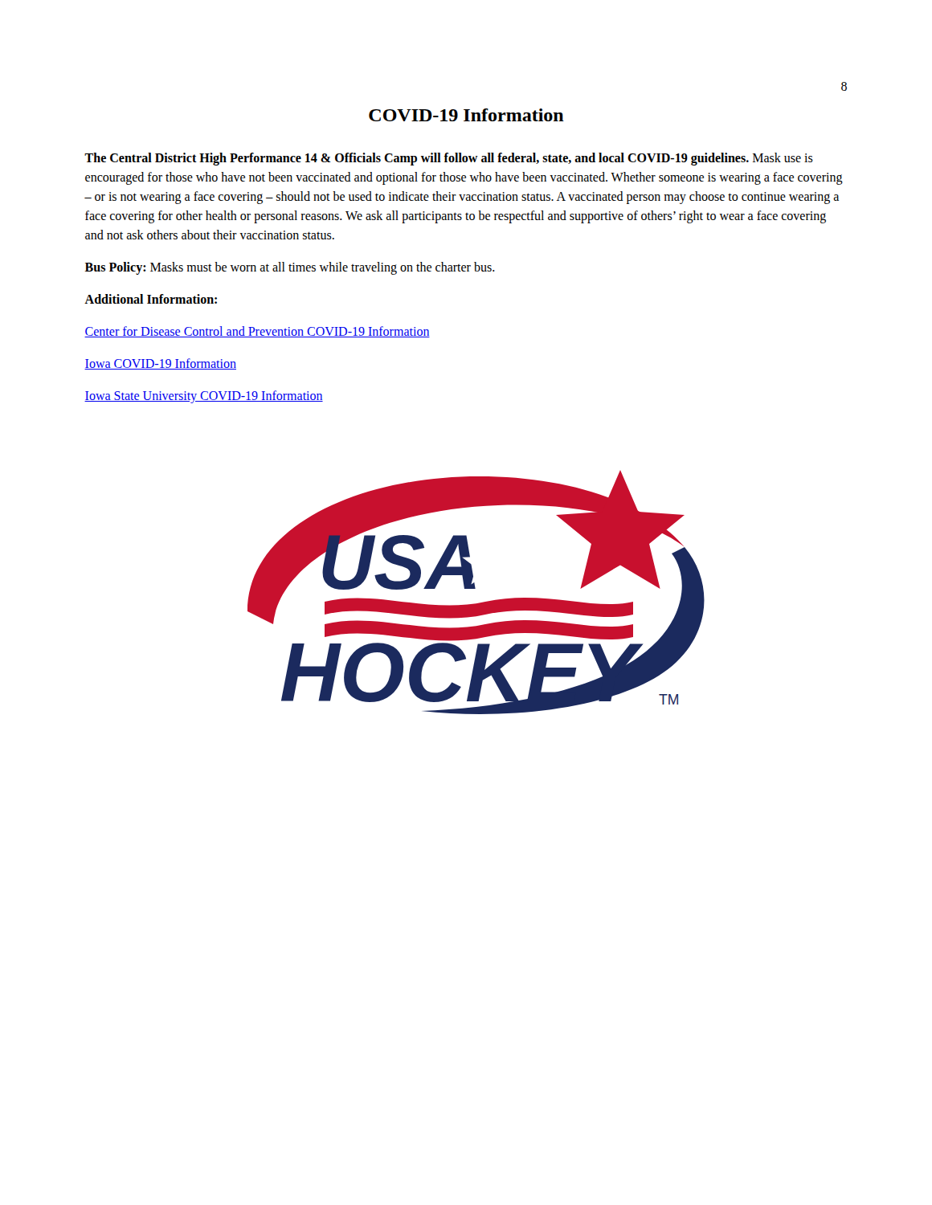8
COVID-19 Information
The Central District High Performance 14 & Officials Camp will follow all federal, state, and local COVID-19 guidelines. Mask use is encouraged for those who have not been vaccinated and optional for those who have been vaccinated. Whether someone is wearing a face covering – or is not wearing a face covering – should not be used to indicate their vaccination status. A vaccinated person may choose to continue wearing a face covering for other health or personal reasons. We ask all participants to be respectful and supportive of others’ right to wear a face covering and not ask others about their vaccination status.
Bus Policy: Masks must be worn at all times while traveling on the charter bus.
Additional Information:
Center for Disease Control and Prevention COVID-19 Information
Iowa COVID-19 Information
Iowa State University COVID-19 Information
USA HOCKEY TM